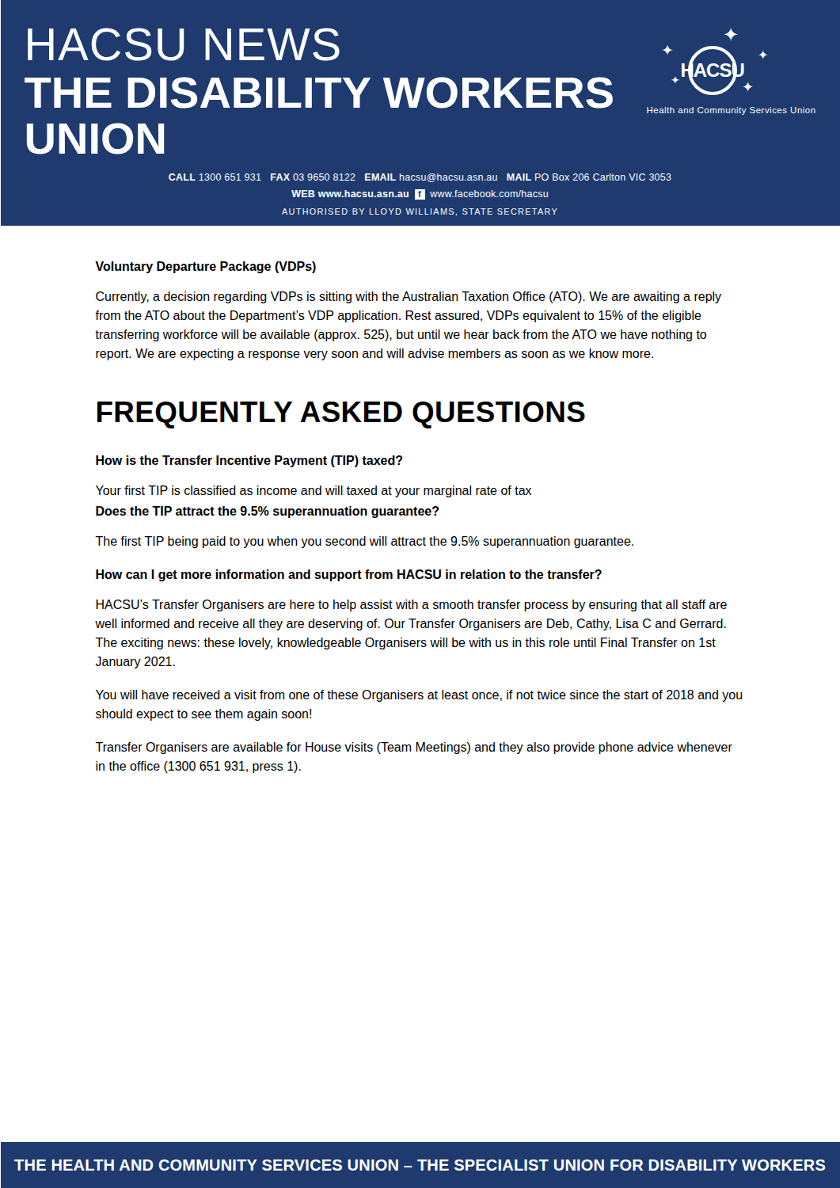HACSU News
The Disability Workers Union
✦ ✦ ✦ ✦ ✦
HACSU
Health and Community Services Union
CALL 1300 651 931 FAX 03 9650 8122 EMAIL hacsu@hacsu.asn.au MAIL PO Box 206 Carlton VIC 3053
WEB www.hacsu.asn.au f www.facebook.com/hacsu
AUTHORISED BY LLOYD WILLIAMS, STATE SECRETARY
Voluntary Departure Package (VDPs)
Currently, a decision regarding VDPs is sitting with the Australian Taxation Office (ATO). We are awaiting a reply from the ATO about the Department’s VDP application. Rest assured, VDPs equivalent to 15% of the eligible transferring workforce will be available (approx. 525), but until we hear back from the ATO we have nothing to report. We are expecting a response very soon and will advise members as soon as we know more.
Frequently Asked Questions
How is the Transfer Incentive Payment (TIP) taxed?
Your first TIP is classified as income and will taxed at your marginal rate of tax
Does the TIP attract the 9.5% superannuation guarantee?
The first TIP being paid to you when you second will attract the 9.5% superannuation guarantee.
How can I get more information and support from HACSU in relation to the transfer?
HACSU’s Transfer Organisers are here to help assist with a smooth transfer process by ensuring that all staff are well informed and receive all they are deserving of. Our Transfer Organisers are Deb, Cathy, Lisa C and Gerrard. The exciting news: these lovely, knowledgeable Organisers will be with us in this role until Final Transfer on 1st January 2021.
You will have received a visit from one of these Organisers at least once, if not twice since the start of 2018 and you should expect to see them again soon!
Transfer Organisers are available for House visits (Team Meetings) and they also provide phone advice whenever in the office (1300 651 931, press 1).
The Health and Community Services Union – The Specialist Union for Disability Workers